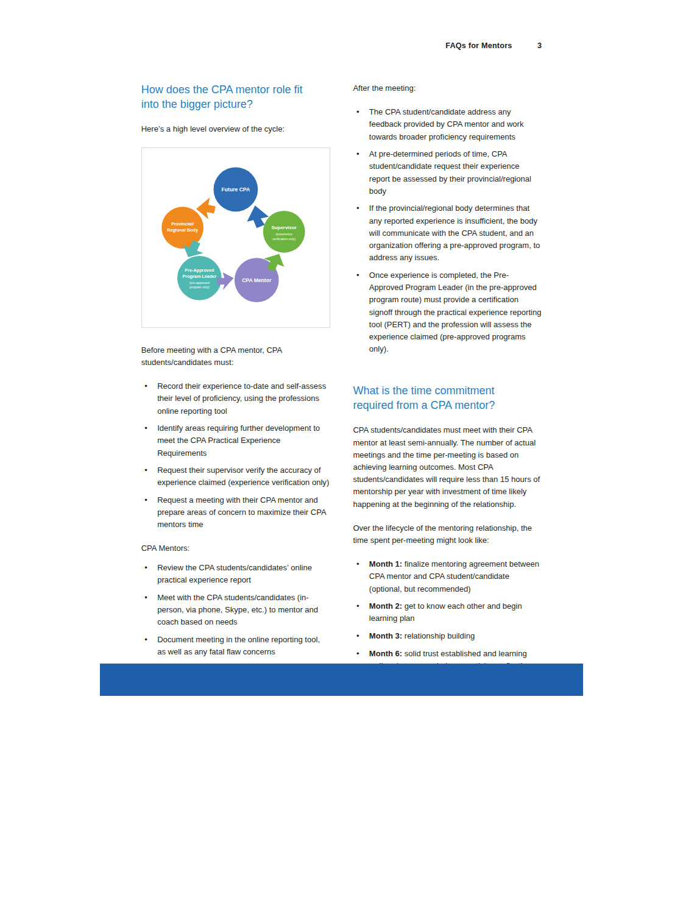FAQs for Mentors 3
How does the CPA mentor role fit
into the bigger picture?
Here’s a high level overview of the cycle:
Future CPA Supervisor (experience verification only) CPA Mentor Pre-Approved Program Leader (pre-approved program only) Provincial/ Regional Body
Before meeting with a CPA mentor, CPA students/candidates must:
Record their experience to-date and self-assess their level of proficiency, using the professions online reporting tool
Identify areas requiring further development to meet the CPA Practical Experience Requirements
Request their supervisor verify the accuracy of experience claimed (experience verification only)
Request a meeting with their CPA mentor and prepare areas of concern to maximize their CPA mentors time
CPA Mentors:
Review the CPA students/candidates’ online practical experience report
Meet with the CPA students/candidates (in-person, via phone, Skype, etc.) to mentor and coach based on needs
Document meeting in the online reporting tool, as well as any fatal flaw concerns
After the meeting:
The CPA student/candidate address any feedback provided by CPA mentor and work towards broader proficiency requirements
At pre-determined periods of time, CPA student/candidate request their experience report be assessed by their provincial/regional body
If the provincial/regional body determines that any reported experience is insufficient, the body will communicate with the CPA student, and an organization offering a pre-approved program, to address any issues.
Once experience is completed, the Pre-Approved Program Leader (in the pre-approved program route) must provide a certification signoff through the practical experience reporting tool (PERT) and the profession will assess the experience claimed (pre-approved programs only).
What is the time commitment
required from a CPA mentor?
CPA students/candidates must meet with their CPA mentor at least semi-annually. The number of actual meetings and the time per-meeting is based on achieving learning outcomes. Most CPA students/candidates will require less than 15 hours of mentorship per year with investment of time likely happening at the beginning of the relationship.
Over the lifecycle of the mentoring relationship, the time spent per-meeting might look like:
Month 1: finalize mentoring agreement between CPA mentor and CPA student/candidate (optional, but recommended)
Month 2: get to know each other and begin learning plan
Month 3: relationship building
Month 6: solid trust established and learning well underway: exploring, practicing, reflecting, gaining feedback